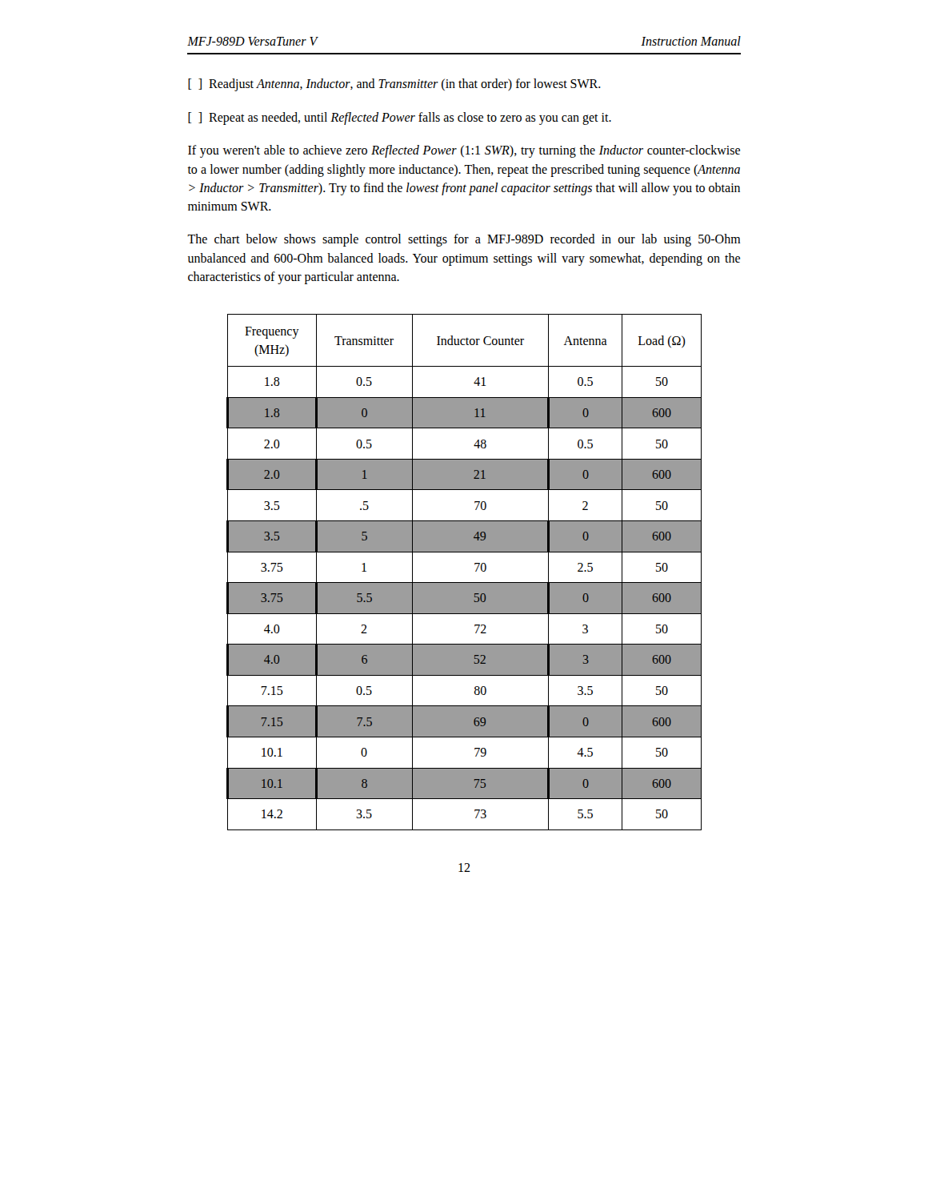MFJ-989D VersaTuner V Instruction Manual
[ ] Readjust Antenna, Inductor, and Transmitter (in that order) for lowest SWR.
[ ] Repeat as needed, until Reflected Power falls as close to zero as you can get it.
If you weren't able to achieve zero Reflected Power (1:1 SWR), try turning the Inductor counter-clockwise to a lower number (adding slightly more inductance). Then, repeat the prescribed tuning sequence (Antenna > Inductor > Transmitter). Try to find the lowest front panel capacitor settings that will allow you to obtain minimum SWR.
The chart below shows sample control settings for a MFJ-989D recorded in our lab using 50-Ohm unbalanced and 600-Ohm balanced loads. Your optimum settings will vary somewhat, depending on the characteristics of your particular antenna.
Sample control settings for the MFJ-989D with 50-Ohm unbalanced and 600-Ohm balanced loads
| Frequency (MHz) | Transmitter | Inductor Counter | Antenna | Load (Ω) |
| --- | --- | --- | --- | --- |
| 1.8 | 0.5 | 41 | 0.5 | 50 |
| 1.8 | 0 | 11 | 0 | 600 |
| 2.0 | 0.5 | 48 | 0.5 | 50 |
| 2.0 | 1 | 21 | 0 | 600 |
| 3.5 | .5 | 70 | 2 | 50 |
| 3.5 | 5 | 49 | 0 | 600 |
| 3.75 | 1 | 70 | 2.5 | 50 |
| 3.75 | 5.5 | 50 | 0 | 600 |
| 4.0 | 2 | 72 | 3 | 50 |
| 4.0 | 6 | 52 | 3 | 600 |
| 7.15 | 0.5 | 80 | 3.5 | 50 |
| 7.15 | 7.5 | 69 | 0 | 600 |
| 10.1 | 0 | 79 | 4.5 | 50 |
| 10.1 | 8 | 75 | 0 | 600 |
| 14.2 | 3.5 | 73 | 5.5 | 50 |
12